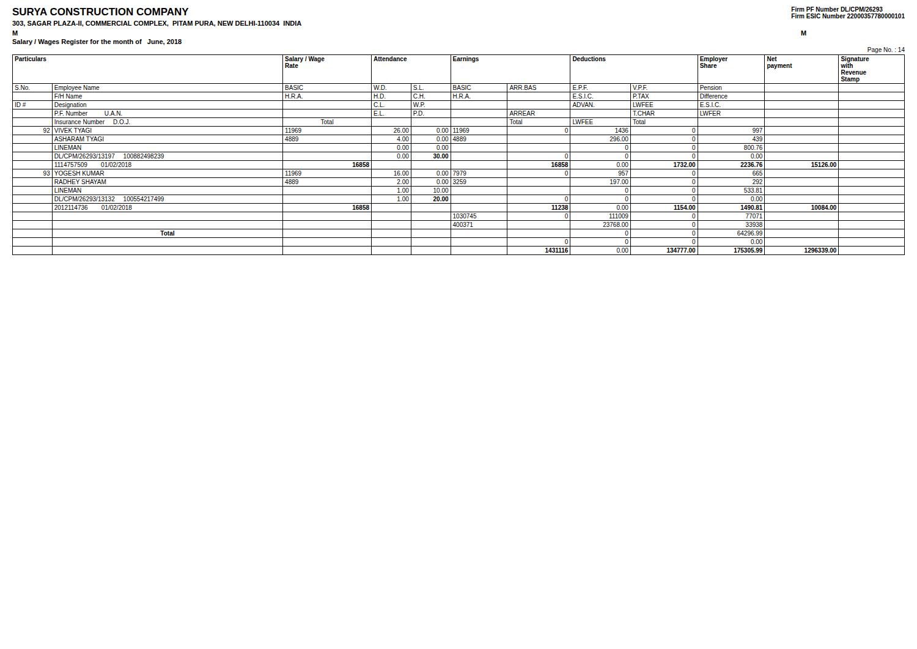SURYA CONSTRUCTION COMPANY
303, SAGAR PLAZA-II, COMMERCIAL COMPLEX, PITAM PURA, NEW DELHI-110034 INDIA
Firm PF Number DL/CPM/26293
Firm ESIC Number 22000357780000101
M
Salary / Wages Register for the month of June, 2018
M
Page No. : 14
| Particulars | Salary / Wage Rate | Attendance | Earnings | Deductions | Employer Share | Net payment | Signature with Revenue Stamp |
| --- | --- | --- | --- | --- | --- | --- | --- |
| S.No. | Employee Name | BASIC | W.D. | S.L. | BASIC | ARR.BAS | E.P.F. | V.P.F. | Pension | | |
| | F/H Name | H.R.A. | H.D. | C.H. | H.R.A. | | E.S.I.C. | P.TAX | Difference | | |
| ID # | Designation | | C.L. | W.P. | | | ADVAN. | LWFEE | E.S.I.C. | | |
| | P.F. Number U.A.N. | | E.L. | P.D. | | ARREAR | | T.CHAR | LWFER | | |
| | Insurance Number D.O.J. | Total | | | | Total | LWFEE | Total | | | |
| 92 | VIVEK TYAGI | 11969 | 26.00 | 0.00 | 11969 | 0 | 1436 | 0 | 997 | | |
| | ASHARAM TYAGI | 4889 | 4.00 | 0.00 | 4889 | | 296.00 | 0 | 439 | | |
| | LINEMAN | | 0.00 | 0.00 | | | 0 | 0 | 800.76 | | |
| | DL/CPM/26293/13197 100882498239 | | 0.00 | 30.00 | | 0 | 0 | 0 | 0.00 | | |
| | 1114757509 01/02/2018 | 16858 | | | | 16858 | 0.00 | 1732.00 | 2236.76 | 15126.00 | |
| 93 | YOGESH KUMAR | 11969 | 16.00 | 0.00 | 7979 | 0 | 957 | 0 | 665 | | |
| | RADHEY SHAYAM | 4889 | 2.00 | 0.00 | 3259 | | 197.00 | 0 | 292 | | |
| | LINEMAN | | 1.00 | 10.00 | | | 0 | 0 | 533.81 | | |
| | DL/CPM/26293/13132 100554217499 | | 1.00 | 20.00 | | 0 | 0 | 0 | 0.00 | | |
| | 2012114736 01/02/2018 | 16858 | | | | 11238 | 0.00 | 1154.00 | 1490.81 | 10084.00 | |
| | | | | | 1030745 | 0 | 111009 | 0 | 77071 | | |
| | | | | | 400371 | | 23768.00 | 0 | 33938 | | |
| | Total | | | | | | 0 | 0 | 64296.99 | | |
| | | | | | | 0 | 0 | 0 | 0.00 | | |
| | | | | | | 1431116 | 0.00 | 134777.00 | 175305.99 | 1296339.00 | |